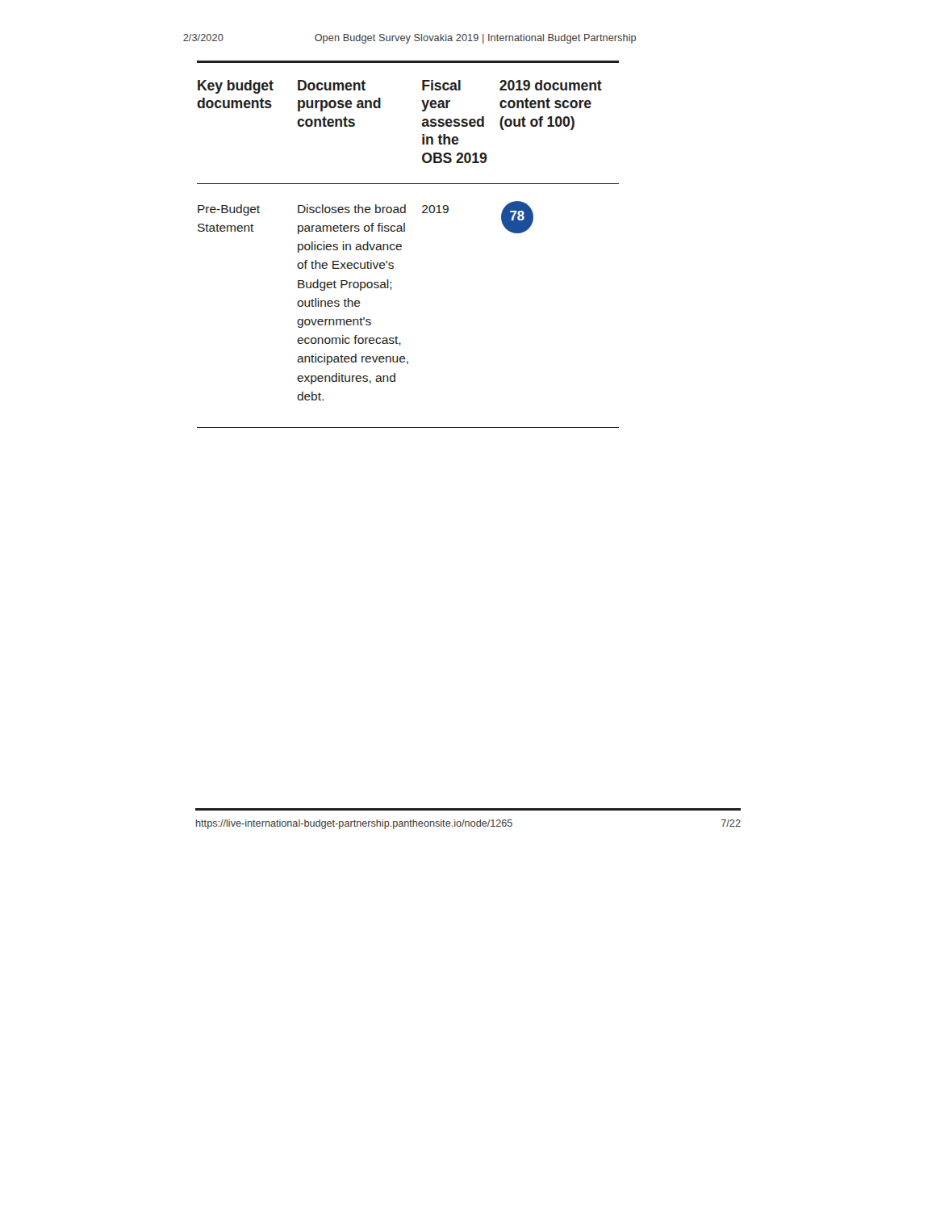2/3/2020
Open Budget Survey Slovakia 2019 | International Budget Partnership
| Key budget documents | Document purpose and contents | Fiscal year assessed in the OBS 2019 | 2019 document content score (out of 100) |
| --- | --- | --- | --- |
| Pre-Budget Statement | Discloses the broad parameters of fiscal policies in advance of the Executive's Budget Proposal; outlines the government's economic forecast, anticipated revenue, expenditures, and debt. | 2019 | 78 |
https://live-international-budget-partnership.pantheonsite.io/node/1265
7/22